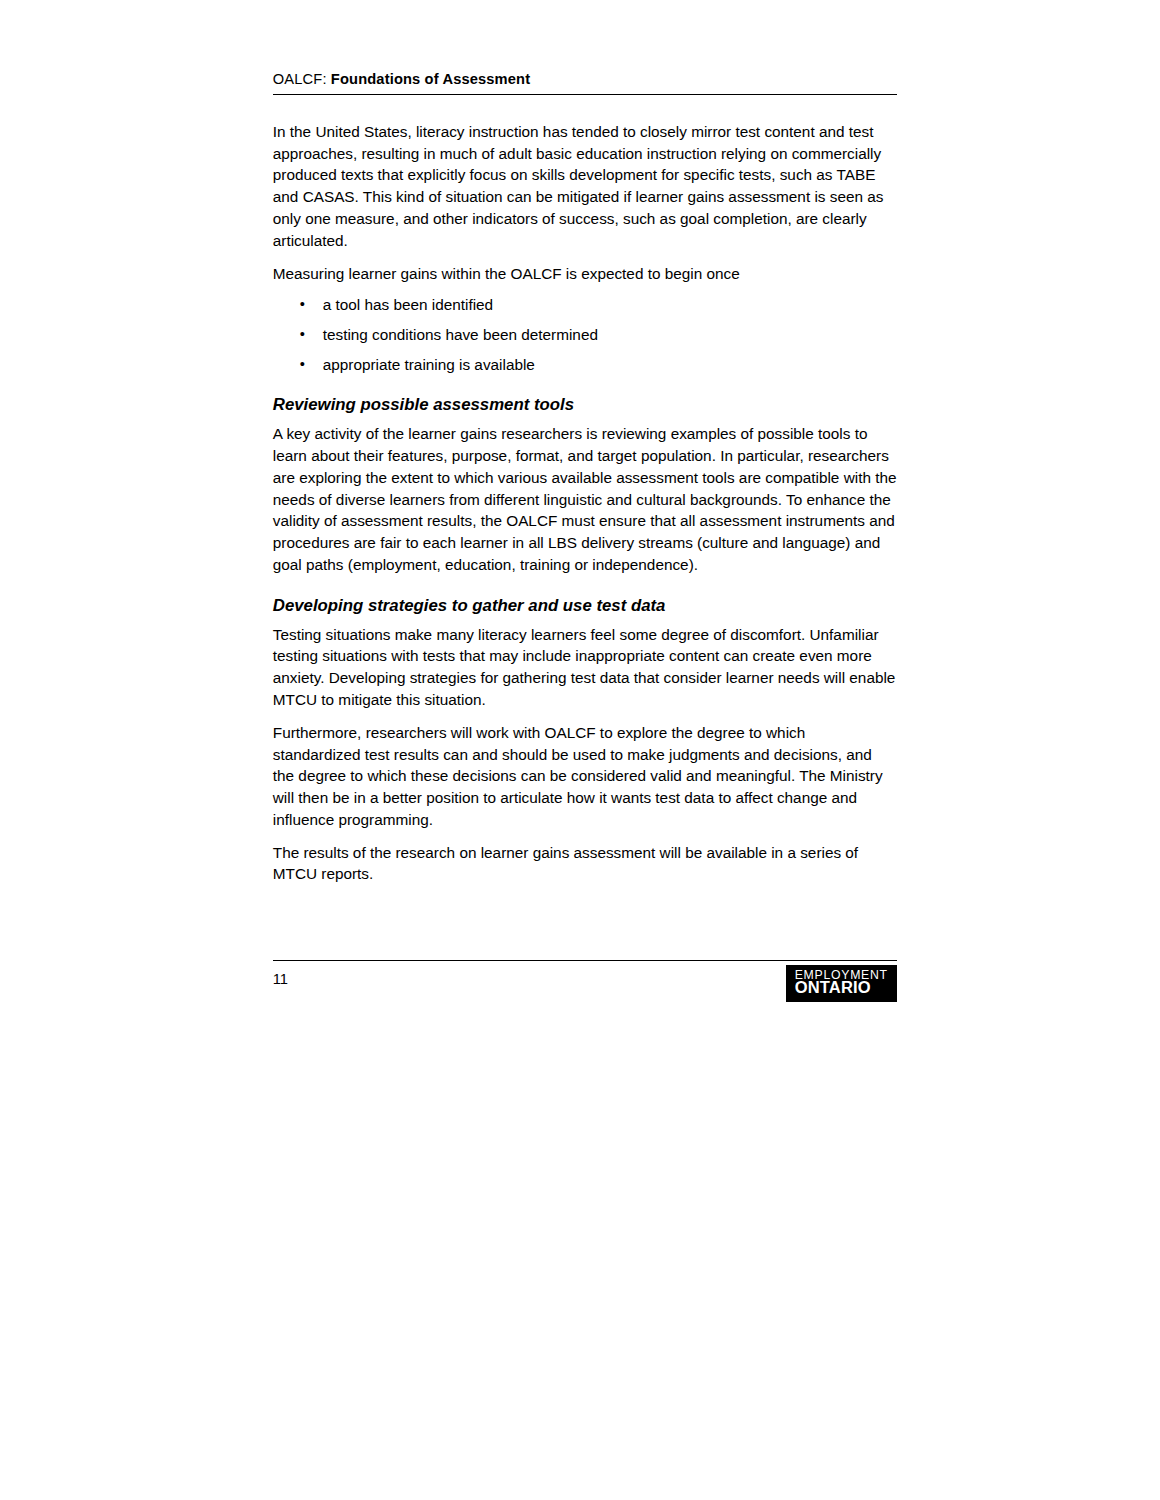OALCF: Foundations of Assessment
In the United States, literacy instruction has tended to closely mirror test content and test approaches, resulting in much of adult basic education instruction relying on commercially produced texts that explicitly focus on skills development for specific tests, such as TABE and CASAS. This kind of situation can be mitigated if learner gains assessment is seen as only one measure, and other indicators of success, such as goal completion, are clearly articulated.
Measuring learner gains within the OALCF is expected to begin once
a tool has been identified
testing conditions have been determined
appropriate training is available
Reviewing possible assessment tools
A key activity of the learner gains researchers is reviewing examples of possible tools to learn about their features, purpose, format, and target population. In particular, researchers are exploring the extent to which various available assessment tools are compatible with the needs of diverse learners from different linguistic and cultural backgrounds. To enhance the validity of assessment results, the OALCF must ensure that all assessment instruments and procedures are fair to each learner in all LBS delivery streams (culture and language) and goal paths (employment, education, training or independence).
Developing strategies to gather and use test data
Testing situations make many literacy learners feel some degree of discomfort. Unfamiliar testing situations with tests that may include inappropriate content can create even more anxiety. Developing strategies for gathering test data that consider learner needs will enable MTCU to mitigate this situation.
Furthermore, researchers will work with OALCF to explore the degree to which standardized test results can and should be used to make judgments and decisions, and the degree to which these decisions can be considered valid and meaningful. The Ministry will then be in a better position to articulate how it wants test data to affect change and influence programming.
The results of the research on learner gains assessment will be available in a series of MTCU reports.
11
EMPLOYMENT ONTARIO